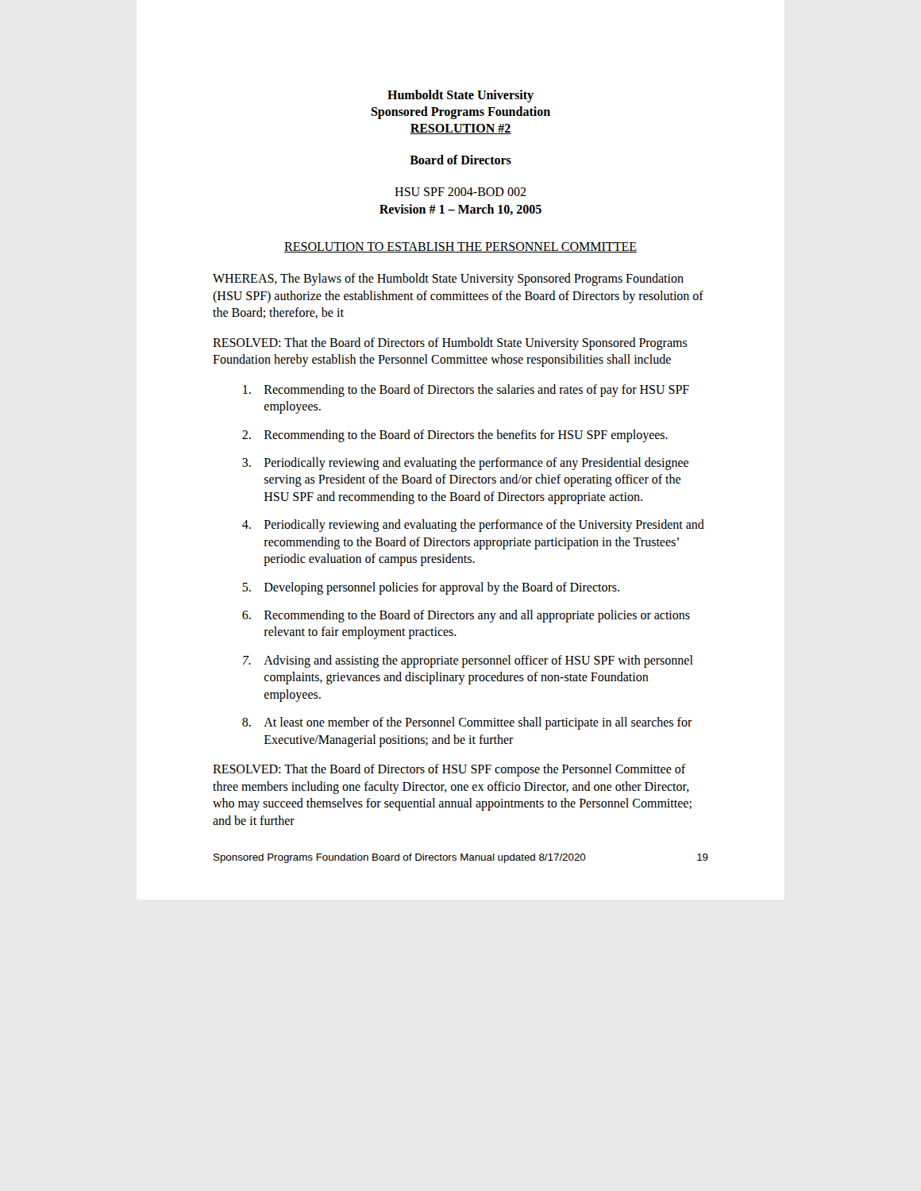Humboldt State University
Sponsored Programs Foundation
RESOLUTION #2
Board of Directors
HSU SPF 2004-BOD 002
Revision # 1 – March 10, 2005
RESOLUTION TO ESTABLISH THE PERSONNEL COMMITTEE
WHEREAS, The Bylaws of the Humboldt State University Sponsored Programs Foundation (HSU SPF) authorize the establishment of committees of the Board of Directors by resolution of the Board; therefore, be it
RESOLVED: That the Board of Directors of Humboldt State University Sponsored Programs Foundation hereby establish the Personnel Committee whose responsibilities shall include
Recommending to the Board of Directors the salaries and rates of pay for HSU SPF employees.
Recommending to the Board of Directors the benefits for HSU SPF employees.
Periodically reviewing and evaluating the performance of any Presidential designee serving as President of the Board of Directors and/or chief operating officer of the HSU SPF and recommending to the Board of Directors appropriate action.
Periodically reviewing and evaluating the performance of the University President and recommending to the Board of Directors appropriate participation in the Trustees’ periodic evaluation of campus presidents.
Developing personnel policies for approval by the Board of Directors.
Recommending to the Board of Directors any and all appropriate policies or actions relevant to fair employment practices.
Advising and assisting the appropriate personnel officer of HSU SPF with personnel complaints, grievances and disciplinary procedures of non-state Foundation employees.
At least one member of the Personnel Committee shall participate in all searches for Executive/Managerial positions; and be it further
RESOLVED: That the Board of Directors of HSU SPF compose the Personnel Committee of three members including one faculty Director, one ex officio Director, and one other Director, who may succeed themselves for sequential annual appointments to the Personnel Committee; and be it further
Sponsored Programs Foundation Board of Directors Manual updated 8/17/2020 19